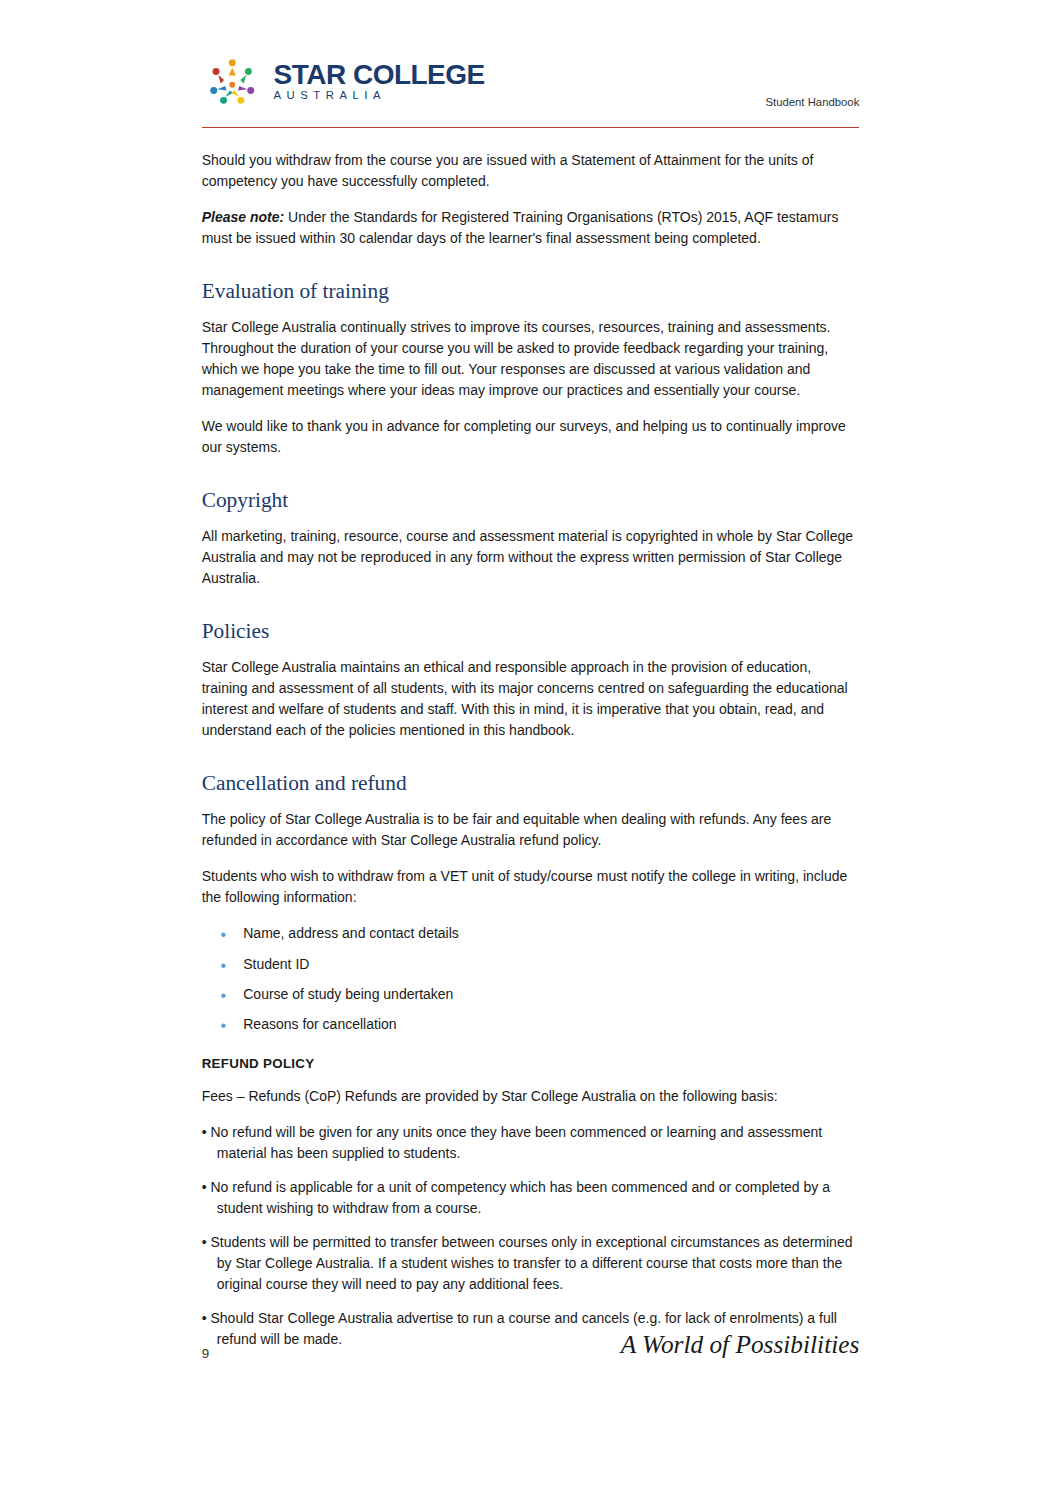STAR COLLEGE AUSTRALIA
Student Handbook
Should you withdraw from the course you are issued with a Statement of Attainment for the units of competency you have successfully completed.
Please note: Under the Standards for Registered Training Organisations (RTOs) 2015, AQF testamurs must be issued within 30 calendar days of the learner's final assessment being completed.
Evaluation of training
Star College Australia continually strives to improve its courses, resources, training and assessments. Throughout the duration of your course you will be asked to provide feedback regarding your training, which we hope you take the time to fill out. Your responses are discussed at various validation and management meetings where your ideas may improve our practices and essentially your course.
We would like to thank you in advance for completing our surveys, and helping us to continually improve our systems.
Copyright
All marketing, training, resource, course and assessment material is copyrighted in whole by Star College Australia and may not be reproduced in any form without the express written permission of Star College Australia.
Policies
Star College Australia maintains an ethical and responsible approach in the provision of education, training and assessment of all students, with its major concerns centred on safeguarding the educational interest and welfare of students and staff. With this in mind, it is imperative that you obtain, read, and understand each of the policies mentioned in this handbook.
Cancellation and refund
The policy of Star College Australia is to be fair and equitable when dealing with refunds. Any fees are refunded in accordance with Star College Australia refund policy.
Students who wish to withdraw from a VET unit of study/course must notify the college in writing, include the following information:
Name, address and contact details
Student ID
Course of study being undertaken
Reasons for cancellation
REFUND POLICY
Fees – Refunds (CoP) Refunds are provided by Star College Australia on the following basis:
• No refund will be given for any units once they have been commenced or learning and assessment material has been supplied to students.
• No refund is applicable for a unit of competency which has been commenced and or completed by a student wishing to withdraw from a course.
• Students will be permitted to transfer between courses only in exceptional circumstances as determined by Star College Australia. If a student wishes to transfer to a different course that costs more than the original course they will need to pay any additional fees.
• Should Star College Australia advertise to run a course and cancels (e.g. for lack of enrolments) a full refund will be made.
9
A World of Possibilities